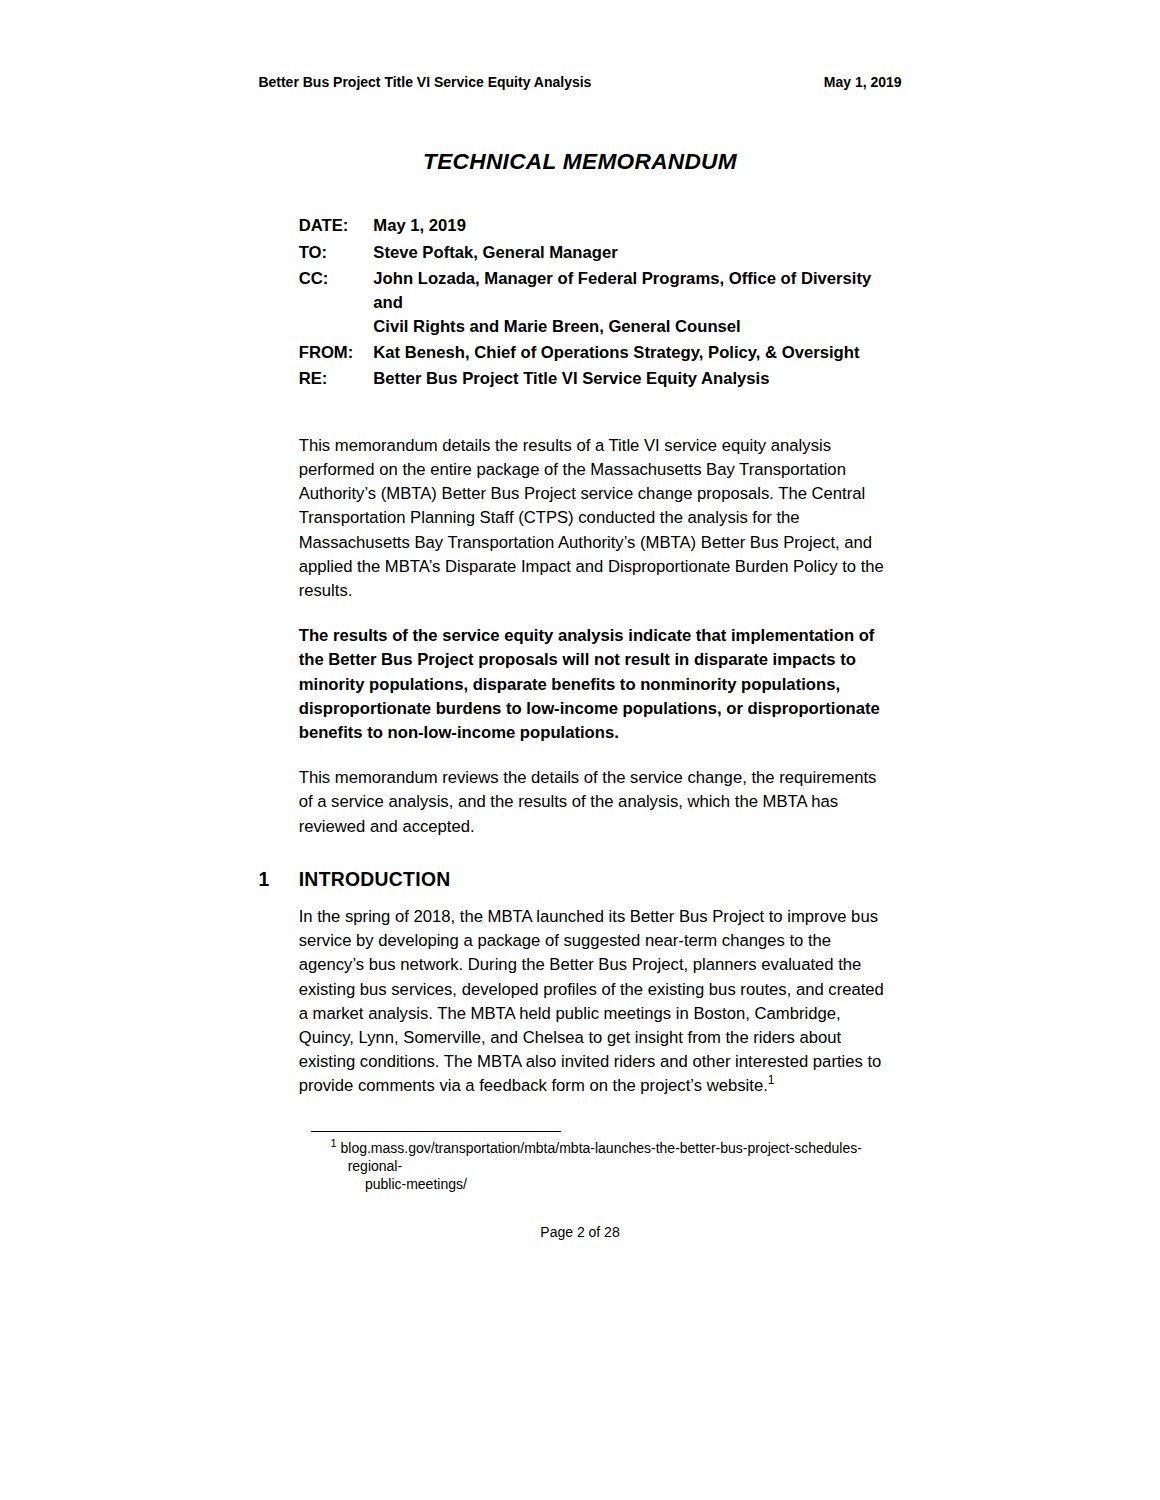Better Bus Project Title VI Service Equity Analysis
May 1, 2019
TECHNICAL MEMORANDUM
| DATE: | May 1, 2019 |
| TO: | Steve Poftak, General Manager |
| CC: | John Lozada, Manager of Federal Programs, Office of Diversity and Civil Rights and Marie Breen, General Counsel |
| FROM: | Kat Benesh, Chief of Operations Strategy, Policy, & Oversight |
| RE: | Better Bus Project Title VI Service Equity Analysis |
This memorandum details the results of a Title VI service equity analysis performed on the entire package of the Massachusetts Bay Transportation Authority’s (MBTA) Better Bus Project service change proposals. The Central Transportation Planning Staff (CTPS) conducted the analysis for the Massachusetts Bay Transportation Authority’s (MBTA) Better Bus Project, and applied the MBTA’s Disparate Impact and Disproportionate Burden Policy to the results.
The results of the service equity analysis indicate that implementation of the Better Bus Project proposals will not result in disparate impacts to minority populations, disparate benefits to nonminority populations, disproportionate burdens to low-income populations, or disproportionate benefits to non-low-income populations.
This memorandum reviews the details of the service change, the requirements of a service analysis, and the results of the analysis, which the MBTA has reviewed and accepted.
1
INTRODUCTION
In the spring of 2018, the MBTA launched its Better Bus Project to improve bus service by developing a package of suggested near-term changes to the agency’s bus network. During the Better Bus Project, planners evaluated the existing bus services, developed profiles of the existing bus routes, and created a market analysis. The MBTA held public meetings in Boston, Cambridge, Quincy, Lynn, Somerville, and Chelsea to get insight from the riders about existing conditions. The MBTA also invited riders and other interested parties to provide comments via a feedback form on the project’s website.1
1 blog.mass.gov/transportation/mbta/mbta-launches-the-better-bus-project-schedules-regional-public-meetings/
Page 2 of 28